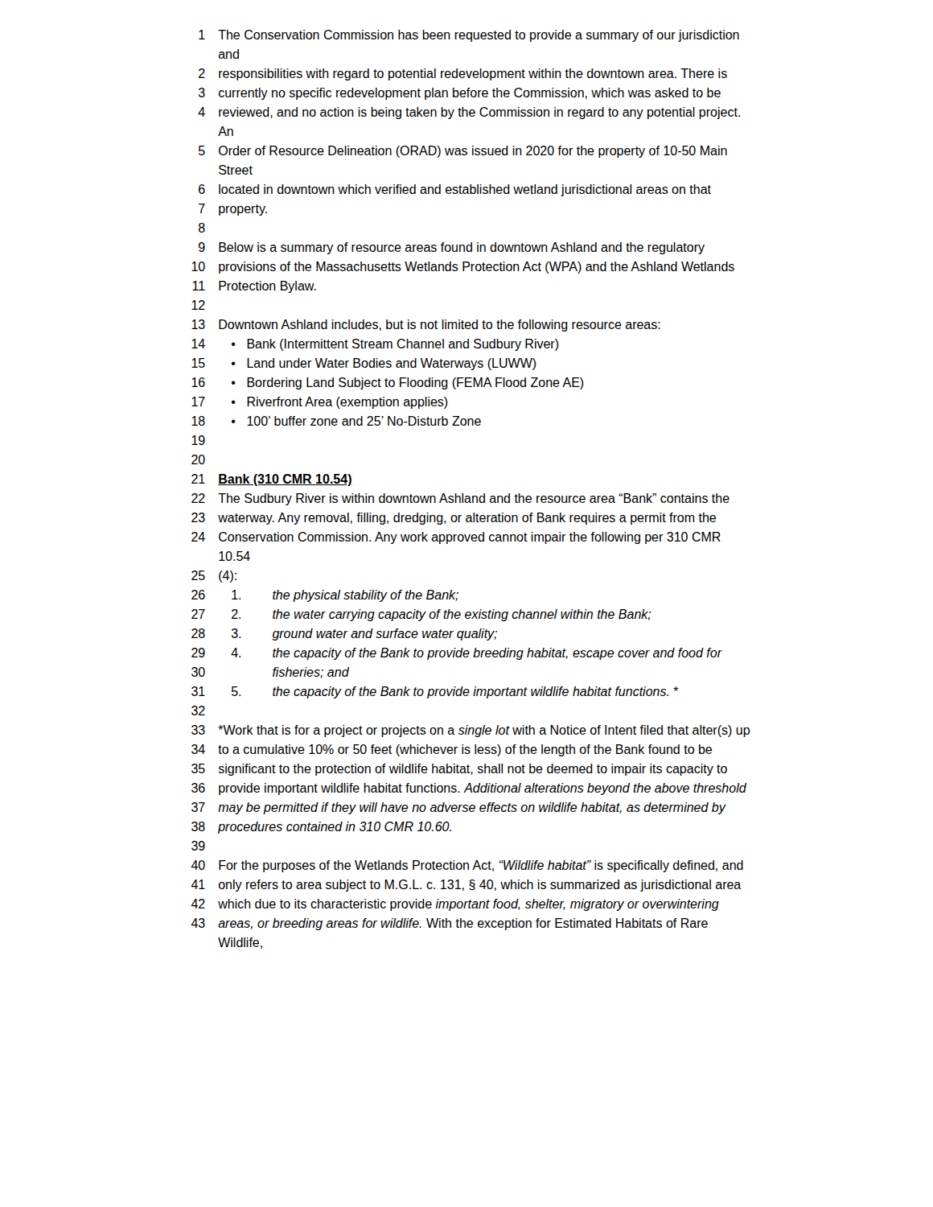The Conservation Commission has been requested to provide a summary of our jurisdiction and
responsibilities with regard to potential redevelopment within the downtown area. There is
currently no specific redevelopment plan before the Commission, which was asked to be
reviewed, and no action is being taken by the Commission in regard to any potential project. An
Order of Resource Delineation (ORAD) was issued in 2020 for the property of 10-50 Main Street
located in downtown which verified and established wetland jurisdictional areas on that
property.
Below is a summary of resource areas found in downtown Ashland and the regulatory
provisions of the Massachusetts Wetlands Protection Act (WPA) and the Ashland Wetlands
Protection Bylaw.
Downtown Ashland includes, but is not limited to the following resource areas:
Bank (Intermittent Stream Channel and Sudbury River)
Land under Water Bodies and Waterways (LUWW)
Bordering Land Subject to Flooding (FEMA Flood Zone AE)
Riverfront Area (exemption applies)
100’ buffer zone and 25’ No-Disturb Zone
Bank (310 CMR 10.54)
The Sudbury River is within downtown Ashland and the resource area “Bank” contains the
waterway. Any removal, filling, dredging, or alteration of Bank requires a permit from the
Conservation Commission. Any work approved cannot impair the following per 310 CMR 10.54
(4):
1. the physical stability of the Bank;
2. the water carrying capacity of the existing channel within the Bank;
3. ground water and surface water quality;
4. the capacity of the Bank to provide breeding habitat, escape cover and food for
fisheries; and
5. the capacity of the Bank to provide important wildlife habitat functions. *
*Work that is for a project or projects on a single lot with a Notice of Intent filed that alter(s) up
to a cumulative 10% or 50 feet (whichever is less) of the length of the Bank found to be
significant to the protection of wildlife habitat, shall not be deemed to impair its capacity to
provide important wildlife habitat functions. Additional alterations beyond the above threshold
may be permitted if they will have no adverse effects on wildlife habitat, as determined by
procedures contained in 310 CMR 10.60.
For the purposes of the Wetlands Protection Act, “Wildlife habitat” is specifically defined, and
only refers to area subject to M.G.L. c. 131, § 40, which is summarized as jurisdictional area
which due to its characteristic provide important food, shelter, migratory or overwintering
areas, or breeding areas for wildlife. With the exception for Estimated Habitats of Rare Wildlife,